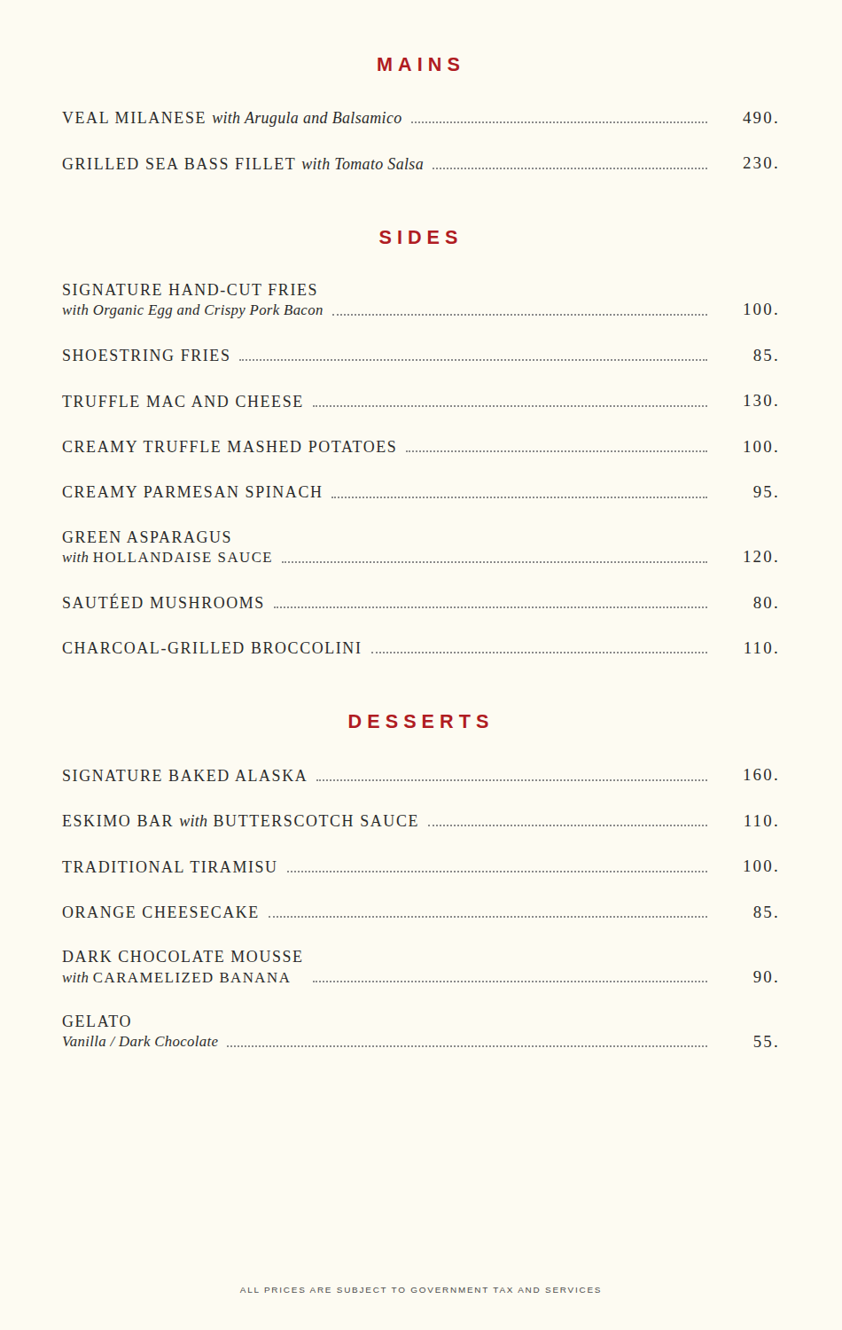Mains
Veal Milanese with Arugula and Balsamico 490.
Grilled Sea Bass Fillet with Tomato Salsa 230.
Sides
Signature Hand-Cut Fries with Organic Egg and Crispy Pork Bacon 100.
Shoestring Fries 85.
Truffle Mac and Cheese 130.
Creamy Truffle Mashed Potatoes 100.
Creamy Parmesan Spinach 95.
Green Asparagus with Hollandaise Sauce 120.
Sautéed Mushrooms 80.
Charcoal-Grilled Broccolini 110.
Desserts
Signature Baked Alaska 160.
Eskimo Bar with Butterscotch Sauce 110.
Traditional Tiramisu 100.
Orange Cheesecake 85.
Dark Chocolate Mousse with Caramelized Banana 90.
Gelato Vanilla / Dark Chocolate 55.
All prices are subject to government tax and services